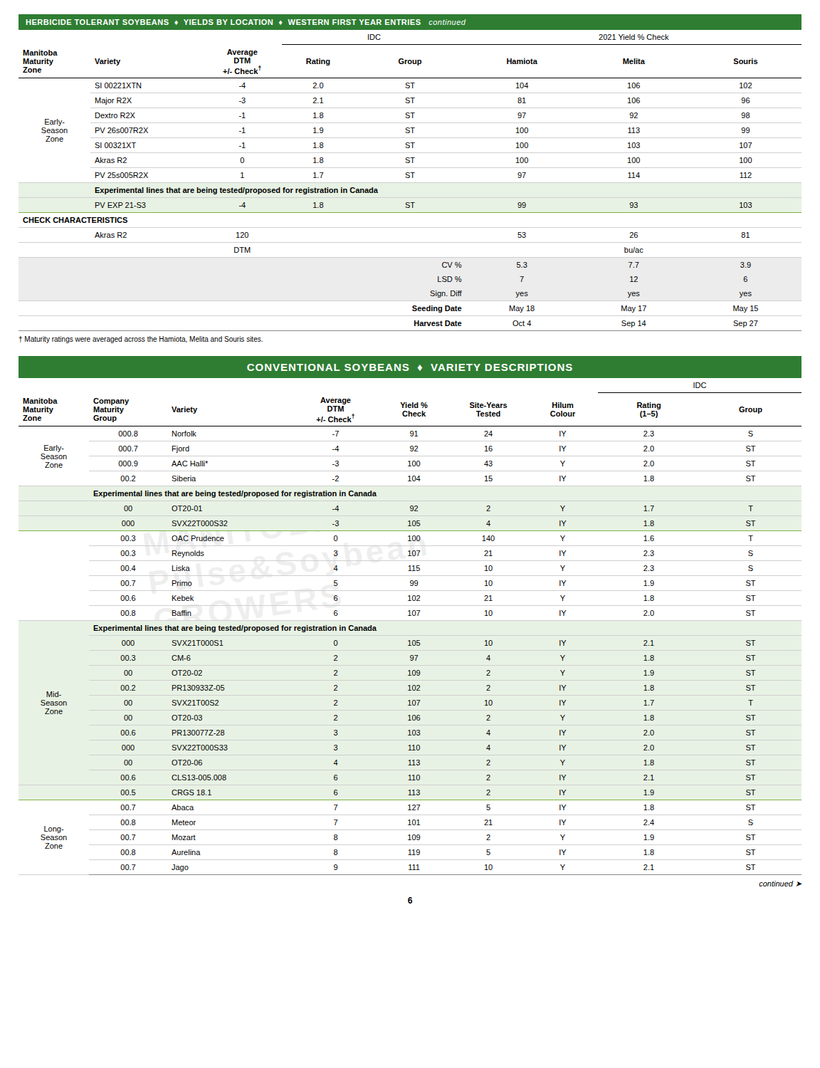HERBICIDE TOLERANT SOYBEANS ♦ YIELDS BY LOCATION ♦ WESTERN FIRST YEAR ENTRIES continued
| | | | IDC | 2021 Yield % Check |
| Manitoba Maturity Zone | Variety | Average DTM +/- Check † | Rating | Group | Hamiota | Melita | Souris |
| Early- Season Zone | SI 00221XTN | -4 | 2.0 | ST | 104 | 106 | 102 |
| Major R2X | -3 | 2.1 | ST | 81 | 106 | 96 |
| Dextro R2X | -1 | 1.8 | ST | 97 | 92 | 98 |
| PV 26s007R2X | -1 | 1.9 | ST | 100 | 113 | 99 |
| SI 00321XT | -1 | 1.8 | ST | 100 | 103 | 107 |
| Akras R2 | 0 | 1.8 | ST | 100 | 100 | 100 |
| PV 25s005R2X | 1 | 1.7 | ST | 97 | 114 | 112 |
| | Experimental lines that are being tested/proposed for registration in Canada |
| | PV EXP 21-S3 | -4 | 1.8 | ST | 99 | 93 | 103 |
| CHECK CHARACTERISTICS | | | | | | |
| | Akras R2 | 120 | | | 53 | 26 | 81 |
| | | DTM | | | bu/ac |
| | | | | CV % | 5.3 | 7.7 | 3.9 |
| | | | | LSD % | 7 | 12 | 6 |
| | | | | Sign. Diff | yes | yes | yes |
| | | | | Seeding Date | May 18 | May 17 | May 15 |
| | | | | Harvest Date | Oct 4 | Sep 14 | Sep 27 |
† Maturity ratings were averaged across the Hamiota, Melita and Souris sites.
CONVENTIONAL SOYBEANS ♦ VARIETY DESCRIPTIONS
MANITOBA
Pulse&Soybean
GROWERS
| | | | | | | | IDC |
| Manitoba Maturity Zone | Company Maturity Group | Variety | Average DTM +/- Check † | Yield % Check | Site-Years Tested | Hilum Colour | Rating (1–5) | Group |
| Early- Season Zone | 000.8 | Norfolk | -7 | 91 | 24 | IY | 2.3 | S |
| 000.7 | Fjord | -4 | 92 | 16 | IY | 2.0 | ST |
| 000.9 | AAC Halli* | -3 | 100 | 43 | Y | 2.0 | ST |
| 00.2 | Siberia | -2 | 104 | 15 | IY | 1.8 | ST |
| | Experimental lines that are being tested/proposed for registration in Canada |
| | 00 | OT20-01 | -4 | 92 | 2 | Y | 1.7 | T |
| | 000 | SVX22T000S32 | -3 | 105 | 4 | IY | 1.8 | ST |
| | 00.3 | OAC Prudence | 0 | 100 | 140 | Y | 1.6 | T |
| 00.3 | Reynolds | 3 | 107 | 21 | IY | 2.3 | S |
| 00.4 | Liska | 4 | 115 | 10 | Y | 2.3 | S |
| 00.7 | Primo | 5 | 99 | 10 | IY | 1.9 | ST |
| 00.6 | Kebek | 6 | 102 | 21 | Y | 1.8 | ST |
| 00.8 | Baffin | 6 | 107 | 10 | IY | 2.0 | ST |
| Mid- Season Zone | Experimental lines that are being tested/proposed for registration in Canada |
| 000 | SVX21T000S1 | 0 | 105 | 10 | IY | 2.1 | ST |
| 00.3 | CM-6 | 2 | 97 | 4 | Y | 1.8 | ST |
| 00 | OT20-02 | 2 | 109 | 2 | Y | 1.9 | ST |
| 00.2 | PR130933Z-05 | 2 | 102 | 2 | IY | 1.8 | ST |
| 00 | SVX21T00S2 | 2 | 107 | 10 | IY | 1.7 | T |
| 00 | OT20-03 | 2 | 106 | 2 | Y | 1.8 | ST |
| 00.6 | PR130077Z-28 | 3 | 103 | 4 | IY | 2.0 | ST |
| 000 | SVX22T000S33 | 3 | 110 | 4 | IY | 2.0 | ST |
| 00 | OT20-06 | 4 | 113 | 2 | Y | 1.8 | ST |
| 00.6 | CLS13-005.008 | 6 | 110 | 2 | IY | 2.1 | ST |
| | 00.5 | CRGS 18.1 | 6 | 113 | 2 | IY | 1.9 | ST |
| Long- Season Zone | 00.7 | Abaca | 7 | 127 | 5 | IY | 1.8 | ST |
| 00.8 | Meteor | 7 | 101 | 21 | IY | 2.4 | S |
| 00.7 | Mozart | 8 | 109 | 2 | Y | 1.9 | ST |
| 00.8 | Aurelina | 8 | 119 | 5 | IY | 1.8 | ST |
| 00.7 | Jago | 9 | 111 | 10 | Y | 2.1 | ST |
continued ➤
6